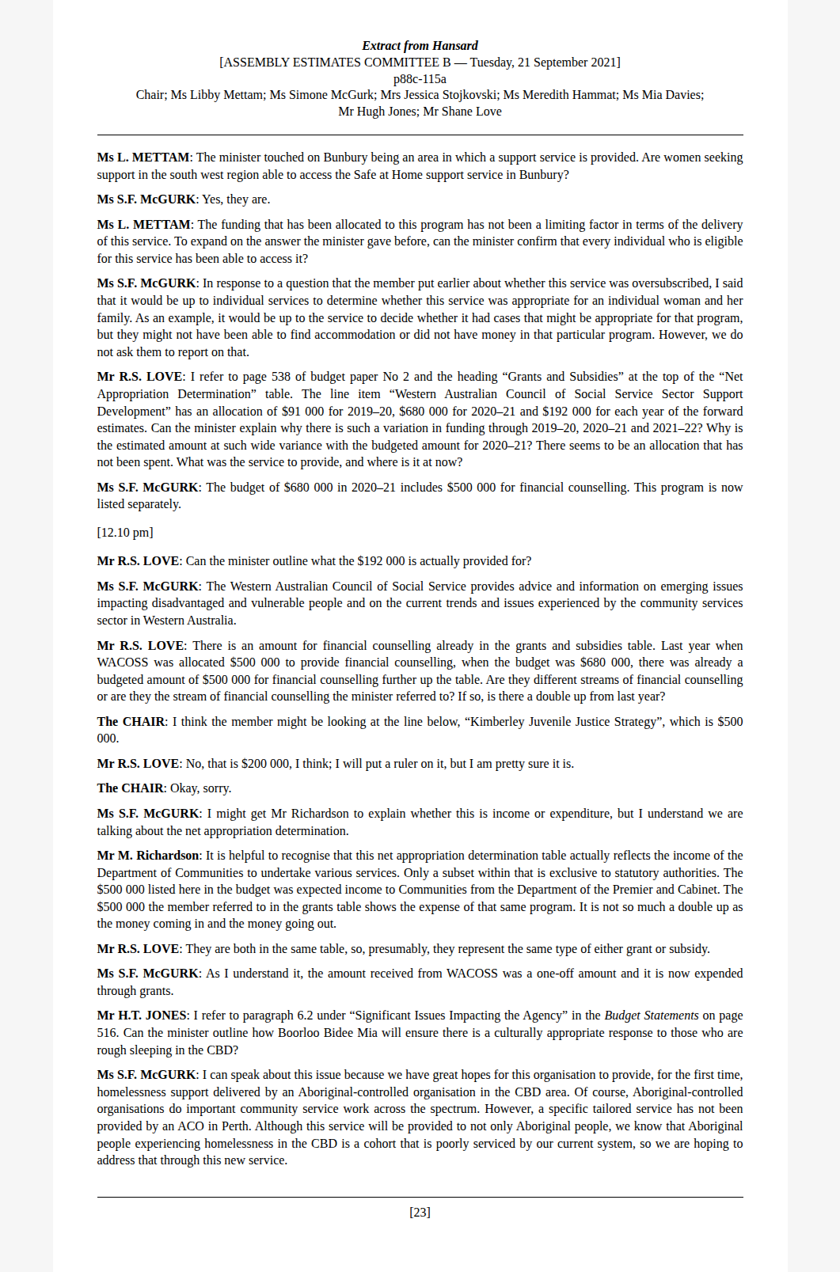Extract from Hansard
[ASSEMBLY ESTIMATES COMMITTEE B — Tuesday, 21 September 2021]
p88c-115a
Chair; Ms Libby Mettam; Ms Simone McGurk; Mrs Jessica Stojkovski; Ms Meredith Hammat; Ms Mia Davies;
Mr Hugh Jones; Mr Shane Love
Ms L. METTAM: The minister touched on Bunbury being an area in which a support service is provided. Are women seeking support in the south west region able to access the Safe at Home support service in Bunbury?
Ms S.F. McGURK: Yes, they are.
Ms L. METTAM: The funding that has been allocated to this program has not been a limiting factor in terms of the delivery of this service. To expand on the answer the minister gave before, can the minister confirm that every individual who is eligible for this service has been able to access it?
Ms S.F. McGURK: In response to a question that the member put earlier about whether this service was oversubscribed, I said that it would be up to individual services to determine whether this service was appropriate for an individual woman and her family. As an example, it would be up to the service to decide whether it had cases that might be appropriate for that program, but they might not have been able to find accommodation or did not have money in that particular program. However, we do not ask them to report on that.
Mr R.S. LOVE: I refer to page 538 of budget paper No 2 and the heading “Grants and Subsidies” at the top of the “Net Appropriation Determination” table. The line item “Western Australian Council of Social Service Sector Support Development” has an allocation of $91 000 for 2019–20, $680 000 for 2020–21 and $192 000 for each year of the forward estimates. Can the minister explain why there is such a variation in funding through 2019–20, 2020–21 and 2021–22? Why is the estimated amount at such wide variance with the budgeted amount for 2020–21? There seems to be an allocation that has not been spent. What was the service to provide, and where is it at now?
Ms S.F. McGURK: The budget of $680 000 in 2020–21 includes $500 000 for financial counselling. This program is now listed separately.
[12.10 pm]
Mr R.S. LOVE: Can the minister outline what the $192 000 is actually provided for?
Ms S.F. McGURK: The Western Australian Council of Social Service provides advice and information on emerging issues impacting disadvantaged and vulnerable people and on the current trends and issues experienced by the community services sector in Western Australia.
Mr R.S. LOVE: There is an amount for financial counselling already in the grants and subsidies table. Last year when WACOSS was allocated $500 000 to provide financial counselling, when the budget was $680 000, there was already a budgeted amount of $500 000 for financial counselling further up the table. Are they different streams of financial counselling or are they the stream of financial counselling the minister referred to? If so, is there a double up from last year?
The CHAIR: I think the member might be looking at the line below, “Kimberley Juvenile Justice Strategy”, which is $500 000.
Mr R.S. LOVE: No, that is $200 000, I think; I will put a ruler on it, but I am pretty sure it is.
The CHAIR: Okay, sorry.
Ms S.F. McGURK: I might get Mr Richardson to explain whether this is income or expenditure, but I understand we are talking about the net appropriation determination.
Mr M. Richardson: It is helpful to recognise that this net appropriation determination table actually reflects the income of the Department of Communities to undertake various services. Only a subset within that is exclusive to statutory authorities. The $500 000 listed here in the budget was expected income to Communities from the Department of the Premier and Cabinet. The $500 000 the member referred to in the grants table shows the expense of that same program. It is not so much a double up as the money coming in and the money going out.
Mr R.S. LOVE: They are both in the same table, so, presumably, they represent the same type of either grant or subsidy.
Ms S.F. McGURK: As I understand it, the amount received from WACOSS was a one-off amount and it is now expended through grants.
Mr H.T. JONES: I refer to paragraph 6.2 under “Significant Issues Impacting the Agency” in the Budget Statements on page 516. Can the minister outline how Boorloo Bidee Mia will ensure there is a culturally appropriate response to those who are rough sleeping in the CBD?
Ms S.F. McGURK: I can speak about this issue because we have great hopes for this organisation to provide, for the first time, homelessness support delivered by an Aboriginal-controlled organisation in the CBD area. Of course, Aboriginal-controlled organisations do important community service work across the spectrum. However, a specific tailored service has not been provided by an ACO in Perth. Although this service will be provided to not only Aboriginal people, we know that Aboriginal people experiencing homelessness in the CBD is a cohort that is poorly serviced by our current system, so we are hoping to address that through this new service.
[23]